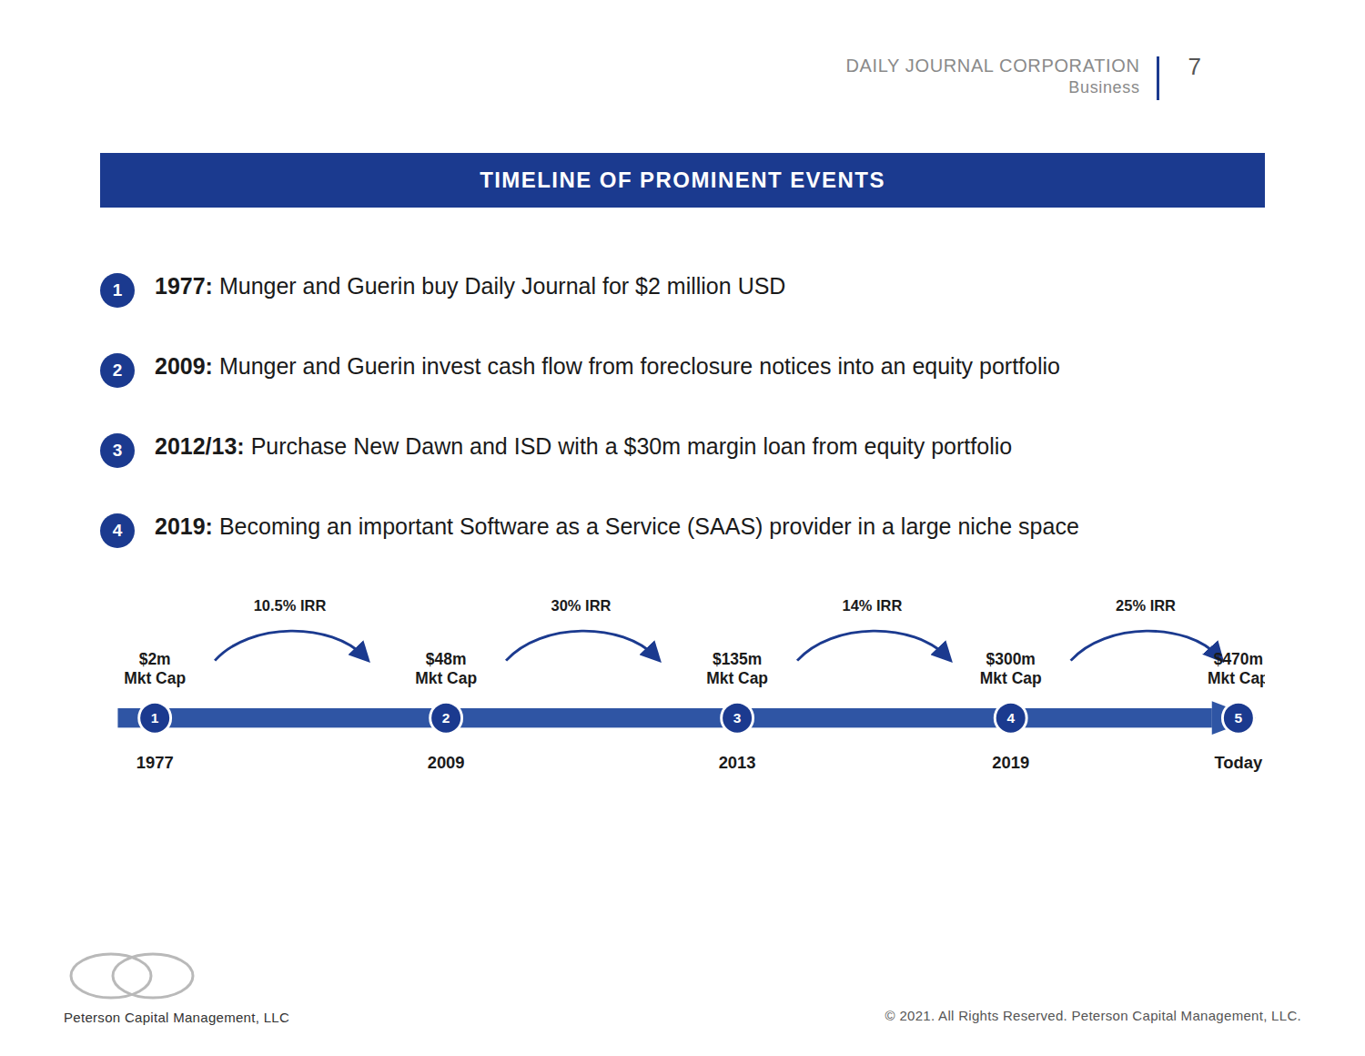Daily Journal Corporation
Business
7
TIMELINE OF PROMINENT EVENTS
1 1977: Munger and Guerin buy Daily Journal for $2 million USD
2 2009: Munger and Guerin invest cash flow from foreclosure notices into an equity portfolio
3 2012/13: Purchase New Dawn and ISD with a $30m margin loan from equity portfolio
4 2019: Becoming an important Software as a Service (SAAS) provider in a large niche space
Timeline of market capitalization and IRR between milestones 1977: $2m market cap. 2009: $48m market cap, 10.5% IRR. 2013: $135m market cap, 30% IRR. 2019: $300m market cap, 14% IRR. Today: $470m market cap, 25% IRR. 10.5% IRR 30% IRR 14% IRR 25% IRR $2m Mkt Cap $48m Mkt Cap $135m Mkt Cap $300m Mkt Cap $470m Mkt Cap 1 2 3 4 5 1977 2009 2013 2019 Today
Peterson Capital Management logo
Peterson Capital Management, LLC
© 2021. All Rights Reserved. Peterson Capital Management, LLC.